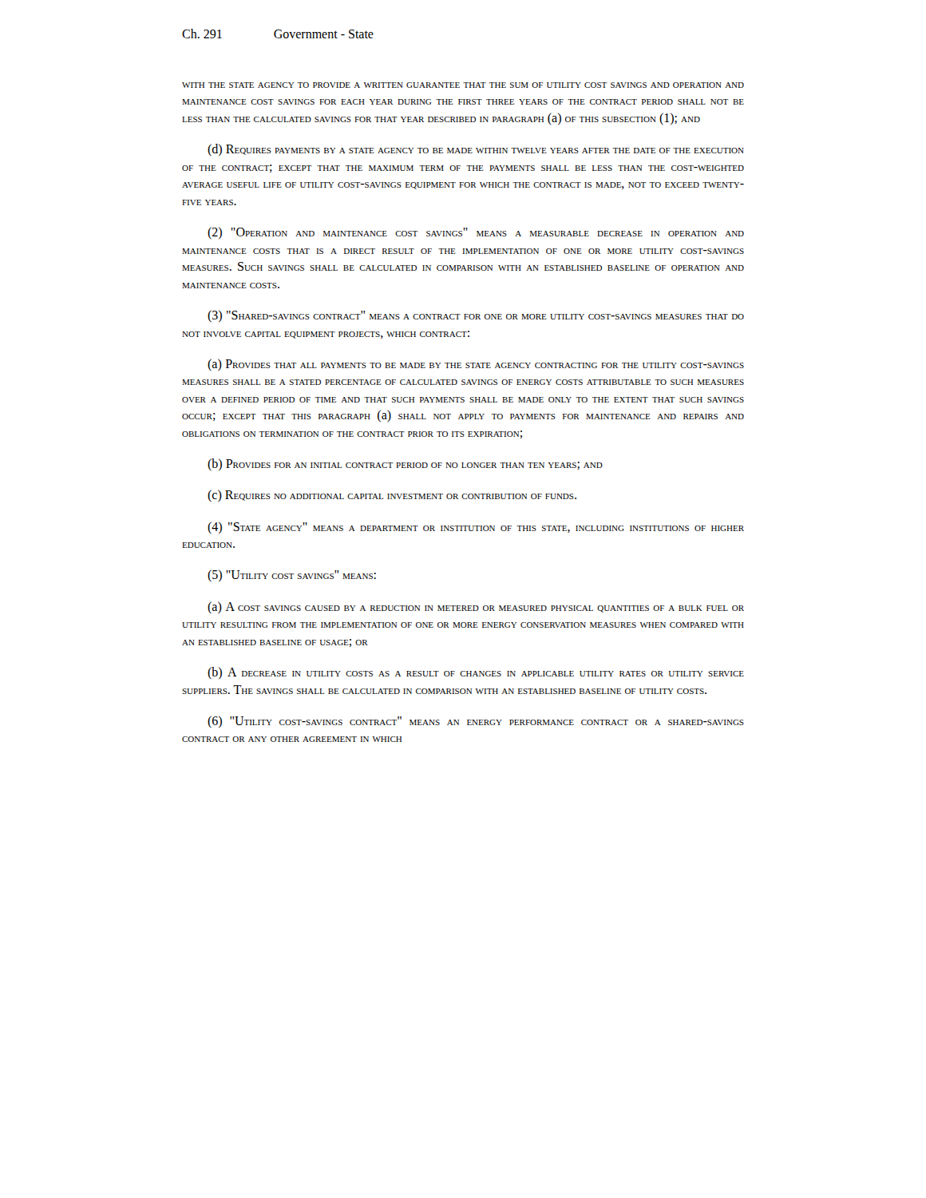Ch. 291 Government - State
with the state agency to provide a written guarantee that the sum of utility cost savings and operation and maintenance cost savings for each year during the first three years of the contract period shall not be less than the calculated savings for that year described in paragraph (a) of this subsection (1); and
(d) Requires payments by a state agency to be made within twelve years after the date of the execution of the contract; except that the maximum term of the payments shall be less than the cost-weighted average useful life of utility cost-savings equipment for which the contract is made, not to exceed twenty-five years.
(2) "Operation and maintenance cost savings" means a measurable decrease in operation and maintenance costs that is a direct result of the implementation of one or more utility cost-savings measures. Such savings shall be calculated in comparison with an established baseline of operation and maintenance costs.
(3) "Shared-savings contract" means a contract for one or more utility cost-savings measures that do not involve capital equipment projects, which contract:
(a) Provides that all payments to be made by the state agency contracting for the utility cost-savings measures shall be a stated percentage of calculated savings of energy costs attributable to such measures over a defined period of time and that such payments shall be made only to the extent that such savings occur; except that this paragraph (a) shall not apply to payments for maintenance and repairs and obligations on termination of the contract prior to its expiration;
(b) Provides for an initial contract period of no longer than ten years; and
(c) Requires no additional capital investment or contribution of funds.
(4) "State agency" means a department or institution of this state, including institutions of higher education.
(5) "Utility cost savings" means:
(a) A cost savings caused by a reduction in metered or measured physical quantities of a bulk fuel or utility resulting from the implementation of one or more energy conservation measures when compared with an established baseline of usage; or
(b) A decrease in utility costs as a result of changes in applicable utility rates or utility service suppliers. The savings shall be calculated in comparison with an established baseline of utility costs.
(6) "Utility cost-savings contract" means an energy performance contract or a shared-savings contract or any other agreement in which